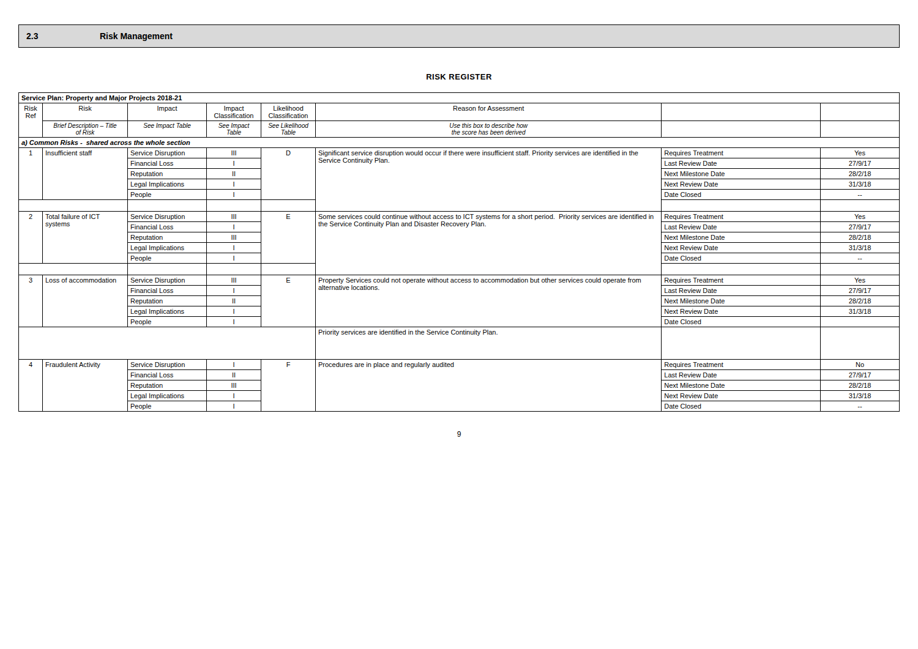2.3 Risk Management
RISK REGISTER
| Service Plan: Property and Major Projects 2018-21 |
| Risk Ref | Risk | Impact | Impact Classification | Likelihood Classification | Reason for Assessment | | |
| Brief Description – Title of Risk | See Impact Table | See Impact Table | See Likelihood Table | Use this box to describe how the score has been derived | | |
| a) Common Risks - shared across the whole section |
| 1 | Insufficient staff | Service Disruption | III | D | Significant service disruption would occur if there were insufficient staff. Priority services are identified in the Service Continuity Plan. | Requires Treatment | Yes |
| Financial Loss | I | Last Review Date | 27/9/17 |
| Reputation | II | Next Milestone Date | 28/2/18 |
| Legal Implications | I | Next Review Date | 31/3/18 |
| People | I | Date Closed | -- |
| 2 | Total failure of ICT systems | Service Disruption | III | E | Some services could continue without access to ICT systems for a short period. Priority services are identified in the Service Continuity Plan and Disaster Recovery Plan. | Requires Treatment | Yes |
| Financial Loss | I | Last Review Date | 27/9/17 |
| Reputation | III | Next Milestone Date | 28/2/18 |
| Legal Implications | I | Next Review Date | 31/3/18 |
| People | I | Date Closed | -- |
| 3 | Loss of accommodation | Service Disruption | III | E | Property Services could not operate without access to accommodation but other services could operate from alternative locations. | Requires Treatment | Yes |
| Financial Loss | I | Last Review Date | 27/9/17 |
| Reputation | II | Next Milestone Date | 28/2/18 |
| Legal Implications | I | Next Review Date | 31/3/18 |
| People | I | Date Closed | |
| | Priority services are identified in the Service Continuity Plan. | | |
| 4 | Fraudulent Activity | Service Disruption | I | F | Procedures are in place and regularly audited | Requires Treatment | No |
| Financial Loss | II | Last Review Date | 27/9/17 |
| Reputation | III | Next Milestone Date | 28/2/18 |
| Legal Implications | I | Next Review Date | 31/3/18 |
| People | I | Date Closed | -- |
9